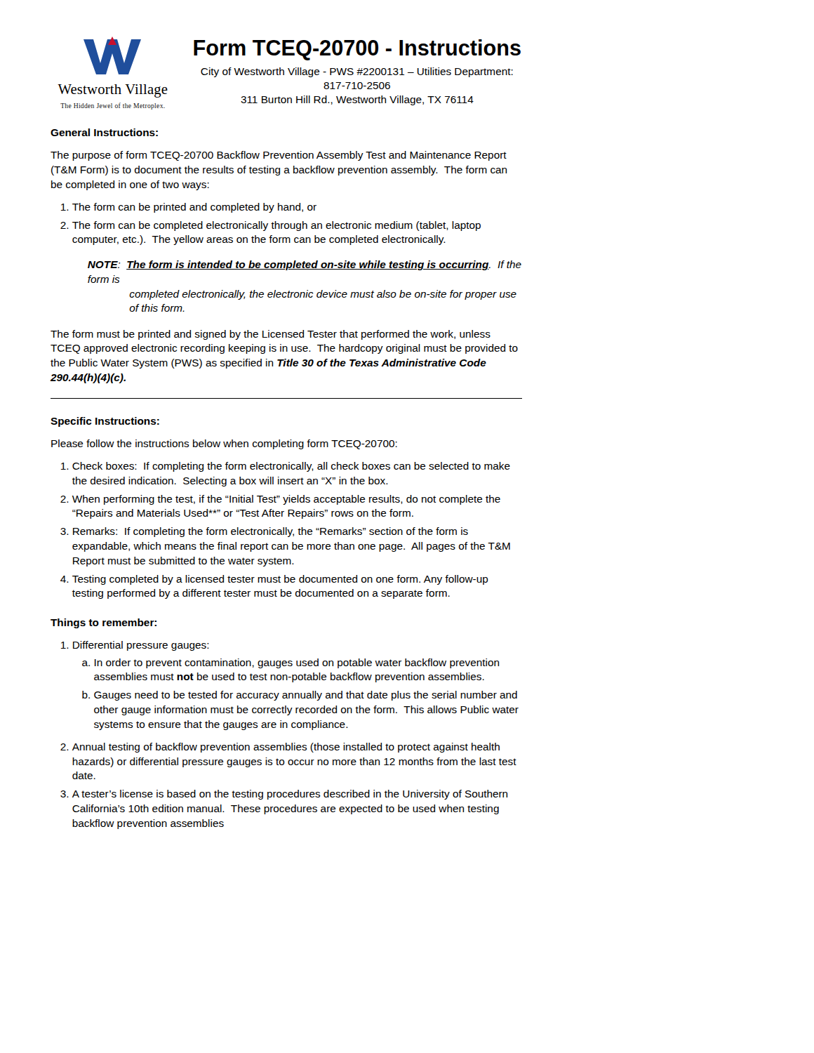Westworth Village
The Hidden Jewel of the Metroplex.
Form TCEQ-20700 - Instructions
City of Westworth Village - PWS #2200131 – Utilities Department: 817-710-2506
311 Burton Hill Rd., Westworth Village, TX 76114
General Instructions:
The purpose of form TCEQ-20700 Backflow Prevention Assembly Test and Maintenance Report (T&M Form) is to document the results of testing a backflow prevention assembly. The form can be completed in one of two ways:
The form can be printed and completed by hand, or
The form can be completed electronically through an electronic medium (tablet, laptop computer, etc.). The yellow areas on the form can be completed electronically.
NOTE: The form is intended to be completed on-site while testing is occurring. If the form is completed electronically, the electronic device must also be on-site for proper use of this form.
The form must be printed and signed by the Licensed Tester that performed the work, unless TCEQ approved electronic recording keeping is in use. The hardcopy original must be provided to the Public Water System (PWS) as specified in Title 30 of the Texas Administrative Code 290.44(h)(4)(c).
Specific Instructions:
Please follow the instructions below when completing form TCEQ-20700:
Check boxes: If completing the form electronically, all check boxes can be selected to make the desired indication. Selecting a box will insert an “X” in the box.
When performing the test, if the “Initial Test” yields acceptable results, do not complete the “Repairs and Materials Used**” or “Test After Repairs” rows on the form.
Remarks: If completing the form electronically, the “Remarks” section of the form is expandable, which means the final report can be more than one page. All pages of the T&M Report must be submitted to the water system.
Testing completed by a licensed tester must be documented on one form. Any follow-up testing performed by a different tester must be documented on a separate form.
Things to remember:
Differential pressure gauges:
In order to prevent contamination, gauges used on potable water backflow prevention assemblies must not be used to test non-potable backflow prevention assemblies.
Gauges need to be tested for accuracy annually and that date plus the serial number and other gauge information must be correctly recorded on the form. This allows Public water systems to ensure that the gauges are in compliance.
Annual testing of backflow prevention assemblies (those installed to protect against health hazards) or differential pressure gauges is to occur no more than 12 months from the last test date.
A tester’s license is based on the testing procedures described in the University of Southern California’s 10th edition manual. These procedures are expected to be used when testing backflow prevention assemblies